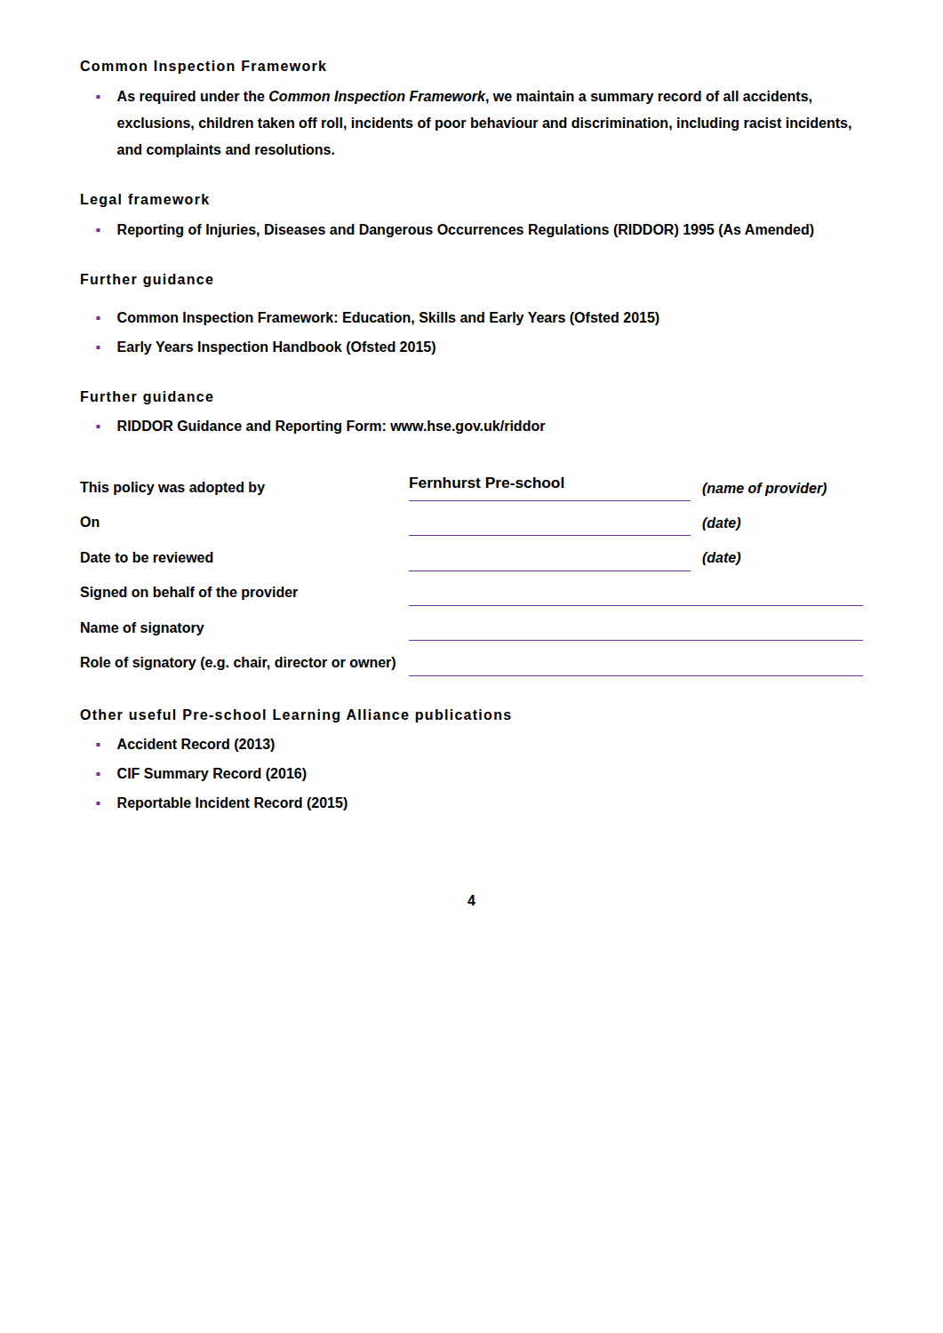Common Inspection Framework
As required under the Common Inspection Framework, we maintain a summary record of all accidents, exclusions, children taken off roll, incidents of poor behaviour and discrimination, including racist incidents, and complaints and resolutions.
Legal framework
Reporting of Injuries, Diseases and Dangerous Occurrences Regulations (RIDDOR) 1995 (As Amended)
Further guidance
Common Inspection Framework: Education, Skills and Early Years (Ofsted 2015)
Early Years Inspection Handbook (Ofsted 2015)
Further guidance
RIDDOR Guidance and Reporting Form: www.hse.gov.uk/riddor
| This policy was adopted by | Fernhurst Pre-school | (name of provider) |
| On | | (date) |
| Date to be reviewed | | (date) |
| Signed on behalf of the provider | |
| Name of signatory | |
| Role of signatory (e.g. chair, director or owner) | |
Other useful Pre-school Learning Alliance publications
Accident Record (2013)
CIF Summary Record (2016)
Reportable Incident Record (2015)
4